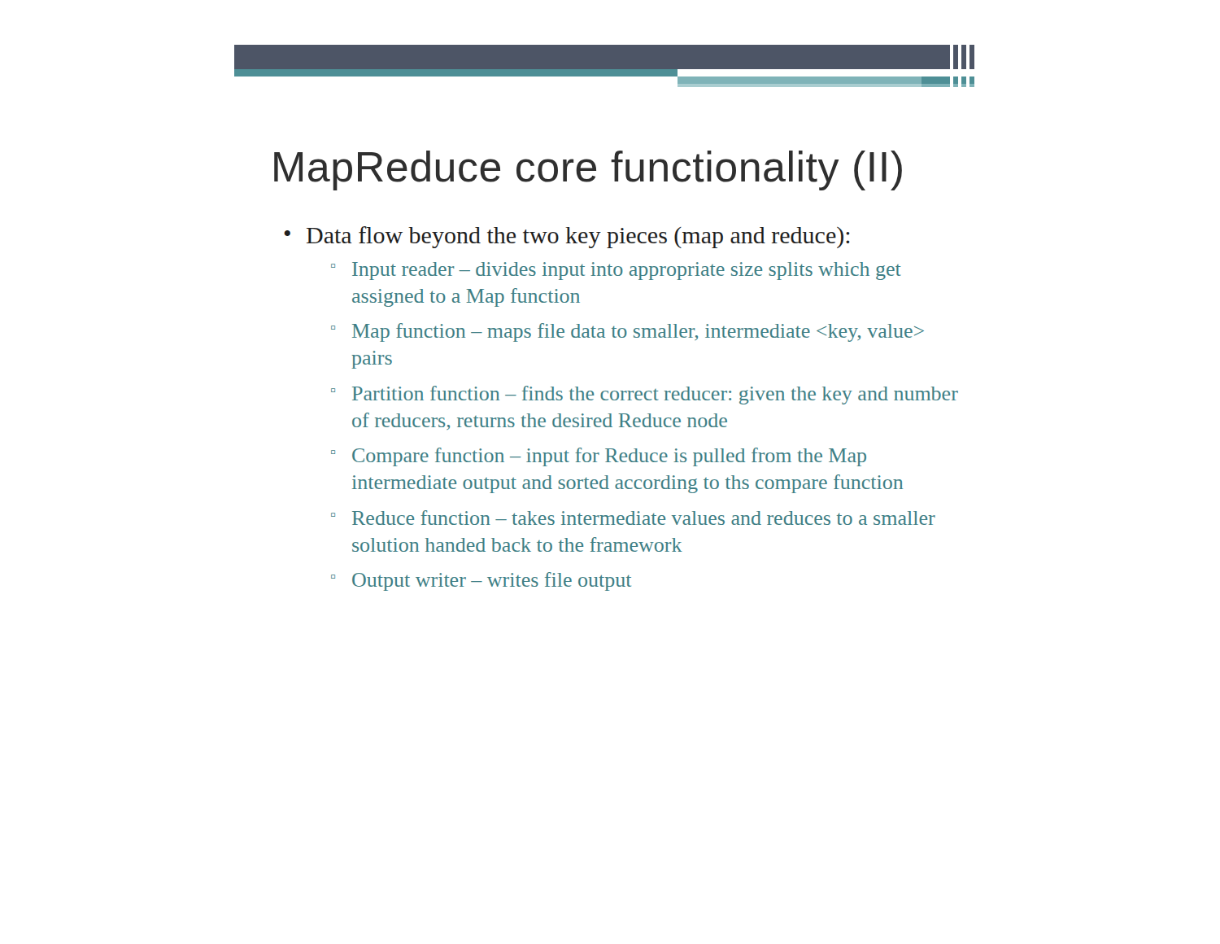MapReduce core functionality (II)
Data flow beyond the two key pieces (map and reduce):
Input reader – divides input into appropriate size splits which get assigned to a Map function
Map function – maps file data to smaller, intermediate <key, value> pairs
Partition function – finds the correct reducer: given the key and number of reducers, returns the desired Reduce node
Compare function – input for Reduce is pulled from the Map intermediate output and sorted according to ths compare function
Reduce function – takes intermediate values and reduces to a smaller solution handed back to the framework
Output writer – writes file output